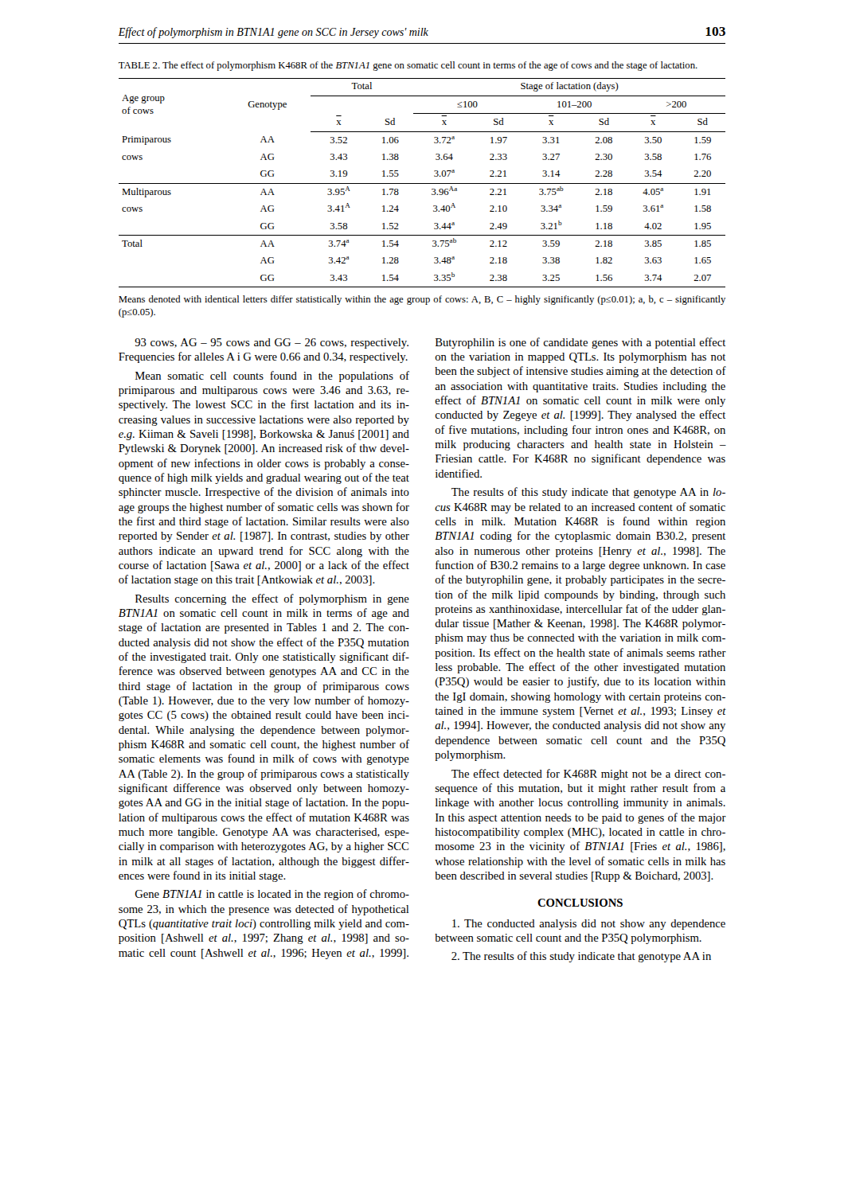Effect of polymorphism in BTN1A1 gene on SCC in Jersey cows' milk 103
TABLE 2. The effect of polymorphism K468R of the BTN1A1 gene on somatic cell count in terms of the age of cows and the stage of lactation.
| Age group of cows | Genotype | Total | Stage of lactation (days) |
| --- | --- | --- | --- |
| | ≤100 | 101–200 | >200 |
| x | Sd | x | Sd | x | Sd | x | Sd |
| Primiparous | AA | 3.52 | 1.06 | 3.72 a | 1.97 | 3.31 | 2.08 | 3.50 | 1.59 |
| cows | AG | 3.43 | 1.38 | 3.64 | 2.33 | 3.27 | 2.30 | 3.58 | 1.76 |
| | GG | 3.19 | 1.55 | 3.07 a | 2.21 | 3.14 | 2.28 | 3.54 | 2.20 |
| Multiparous | AA | 3.95 A | 1.78 | 3.96 Aa | 2.21 | 3.75 ab | 2.18 | 4.05 a | 1.91 |
| cows | AG | 3.41 A | 1.24 | 3.40 A | 2.10 | 3.34 a | 1.59 | 3.61 a | 1.58 |
| | GG | 3.58 | 1.52 | 3.44 a | 2.49 | 3.21 b | 1.18 | 4.02 | 1.95 |
| Total | AA | 3.74 a | 1.54 | 3.75 ab | 2.12 | 3.59 | 2.18 | 3.85 | 1.85 |
| | AG | 3.42 a | 1.28 | 3.48 a | 2.18 | 3.38 | 1.82 | 3.63 | 1.65 |
| | GG | 3.43 | 1.54 | 3.35 b | 2.38 | 3.25 | 1.56 | 3.74 | 2.07 |
Means denoted with identical letters differ statistically within the age group of cows: A, B, C – highly significantly (p≤0.01); a, b, c – significantly (p≤0.05).
93 cows, AG – 95 cows and GG – 26 cows, respectively. Frequencies for alleles A i G were 0.66 and 0.34, respectively.
Mean somatic cell counts found in the populations of primiparous and multiparous cows were 3.46 and 3.63, respectively. The lowest SCC in the first lactation and its increasing values in successive lactations were also reported by e.g. Kiiman & Saveli [1998], Borkowska & Januś [2001] and Pytlewski & Dorynek [2000]. An increased risk of thw development of new infections in older cows is probably a consequence of high milk yields and gradual wearing out of the teat sphincter muscle. Irrespective of the division of animals into age groups the highest number of somatic cells was shown for the first and third stage of lactation. Similar results were also reported by Sender et al. [1987]. In contrast, studies by other authors indicate an upward trend for SCC along with the course of lactation [Sawa et al., 2000] or a lack of the effect of lactation stage on this trait [Antkowiak et al., 2003].
Results concerning the effect of polymorphism in gene BTN1A1 on somatic cell count in milk in terms of age and stage of lactation are presented in Tables 1 and 2. The conducted analysis did not show the effect of the P35Q mutation of the investigated trait. Only one statistically significant difference was observed between genotypes AA and CC in the third stage of lactation in the group of primiparous cows (Table 1). However, due to the very low number of homozygotes CC (5 cows) the obtained result could have been incidental. While analysing the dependence between polymorphism K468R and somatic cell count, the highest number of somatic elements was found in milk of cows with genotype AA (Table 2). In the group of primiparous cows a statistically significant difference was observed only between homozygotes AA and GG in the initial stage of lactation. In the population of multiparous cows the effect of mutation K468R was much more tangible. Genotype AA was characterised, especially in comparison with heterozygotes AG, by a higher SCC in milk at all stages of lactation, although the biggest differences were found in its initial stage.
Gene BTN1A1 in cattle is located in the region of chromosome 23, in which the presence was detected of hypothetical QTLs (quantitative trait loci) controlling milk yield and composition [Ashwell et al., 1997; Zhang et al., 1998] and somatic cell count [Ashwell et al., 1996; Heyen et al., 1999]. Butyrophilin is one of candidate genes with a potential effect on the variation in mapped QTLs. Its polymorphism has not been the subject of intensive studies aiming at the detection of an association with quantitative traits. Studies including the effect of BTN1A1 on somatic cell count in milk were only conducted by Zegeye et al. [1999]. They analysed the effect of five mutations, including four intron ones and K468R, on milk producing characters and health state in Holstein – Friesian cattle. For K468R no significant dependence was identified.
The results of this study indicate that genotype AA in locus K468R may be related to an increased content of somatic cells in milk. Mutation K468R is found within region BTN1A1 coding for the cytoplasmic domain B30.2, present also in numerous other proteins [Henry et al., 1998]. The function of B30.2 remains to a large degree unknown. In case of the butyrophilin gene, it probably participates in the secretion of the milk lipid compounds by binding, through such proteins as xanthinoxidase, intercellular fat of the udder glandular tissue [Mather & Keenan, 1998]. The K468R polymorphism may thus be connected with the variation in milk composition. Its effect on the health state of animals seems rather less probable. The effect of the other investigated mutation (P35Q) would be easier to justify, due to its location within the IgI domain, showing homology with certain proteins contained in the immune system [Vernet et al., 1993; Linsey et al., 1994]. However, the conducted analysis did not show any dependence between somatic cell count and the P35Q polymorphism.
The effect detected for K468R might not be a direct consequence of this mutation, but it might rather result from a linkage with another locus controlling immunity in animals. In this aspect attention needs to be paid to genes of the major histocompatibility complex (MHC), located in cattle in chromosome 23 in the vicinity of BTN1A1 [Fries et al., 1986], whose relationship with the level of somatic cells in milk has been described in several studies [Rupp & Boichard, 2003].
CONCLUSIONS
1. The conducted analysis did not show any dependence between somatic cell count and the P35Q polymorphism.
2. The results of this study indicate that genotype AA in